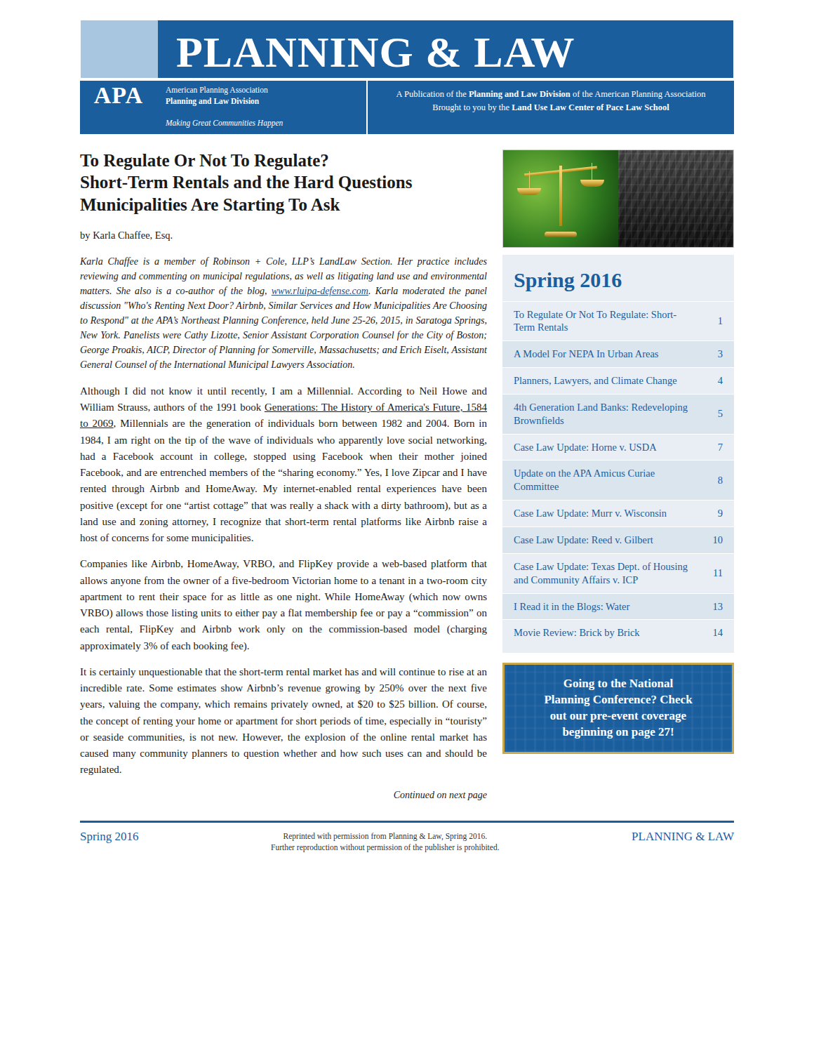PLANNING & LAW
APA
American Planning Association
Planning and Law Division
Making Great Communities Happen
A Publication of the Planning and Law Division of the American Planning Association
Brought to you by the Land Use Law Center of Pace Law School
To Regulate Or Not To Regulate?
Short-Term Rentals and the Hard Questions
Municipalities Are Starting To Ask
by Karla Chaffee, Esq.
Karla Chaffee is a member of Robinson + Cole, LLP’s LandLaw Section. Her practice includes reviewing and commenting on municipal regulations, as well as litigating land use and environmental matters. She also is a co-author of the blog, www.rluipa-defense.com. Karla moderated the panel discussion "Who's Renting Next Door? Airbnb, Similar Services and How Municipalities Are Choosing to Respond" at the APA’s Northeast Planning Conference, held June 25-26, 2015, in Saratoga Springs, New York. Panelists were Cathy Lizotte, Senior Assistant Corporation Counsel for the City of Boston; George Proakis, AICP, Director of Planning for Somerville, Massachusetts; and Erich Eiselt, Assistant General Counsel of the International Municipal Lawyers Association.
Although I did not know it until recently, I am a Millennial. According to Neil Howe and William Strauss, authors of the 1991 book Generations: The History of America's Future, 1584 to 2069, Millennials are the generation of individuals born between 1982 and 2004. Born in 1984, I am right on the tip of the wave of individuals who apparently love social networking, had a Facebook account in college, stopped using Facebook when their mother joined Facebook, and are entrenched members of the “sharing economy.” Yes, I love Zipcar and I have rented through Airbnb and HomeAway. My internet-enabled rental experiences have been positive (except for one “artist cottage” that was really a shack with a dirty bathroom), but as a land use and zoning attorney, I recognize that short-term rental platforms like Airbnb raise a host of concerns for some municipalities.
Companies like Airbnb, HomeAway, VRBO, and FlipKey provide a web-based platform that allows anyone from the owner of a five-bedroom Victorian home to a tenant in a two-room city apartment to rent their space for as little as one night. While HomeAway (which now owns VRBO) allows those listing units to either pay a flat membership fee or pay a “commission” on each rental, FlipKey and Airbnb work only on the commission-based model (charging approximately 3% of each booking fee).
It is certainly unquestionable that the short-term rental market has and will continue to rise at an incredible rate. Some estimates show Airbnb’s revenue growing by 250% over the next five years, valuing the company, which remains privately owned, at $20 to $25 billion. Of course, the concept of renting your home or apartment for short periods of time, especially in “touristy” or seaside communities, is not new. However, the explosion of the online rental market has caused many community planners to question whether and how such uses can and should be regulated.
Continued on next page
Spring 2016
To Regulate Or Not To Regulate: Short-Term Rentals 1
A Model For NEPA In Urban Areas 3
Planners, Lawyers, and Climate Change 4
4th Generation Land Banks: Redeveloping Brownfields 5
Case Law Update: Horne v. USDA 7
Update on the APA Amicus Curiae Committee 8
Case Law Update: Murr v. Wisconsin 9
Case Law Update: Reed v. Gilbert 10
Case Law Update: Texas Dept. of Housing and Community Affairs v. ICP 11
I Read it in the Blogs: Water 13
Movie Review: Brick by Brick 14
Going to the National
Planning Conference? Check
out our pre-event coverage
beginning on page 27!
Spring 2016
Reprinted with permission from Planning & Law, Spring 2016.
Further reproduction without permission of the publisher is prohibited.
PLANNING & LAW